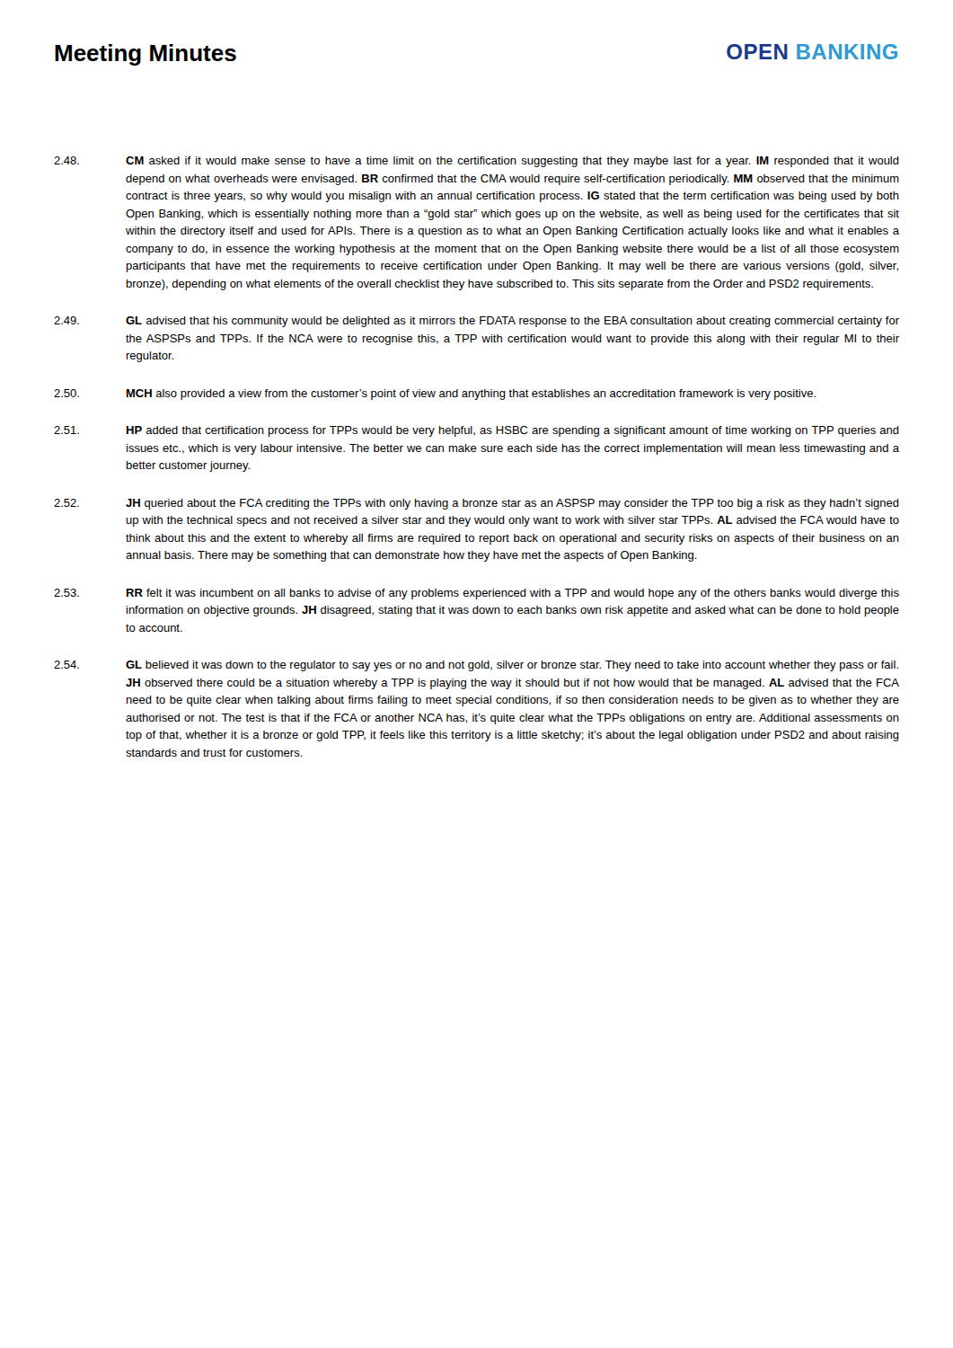Meeting Minutes
OPEN BANKING
2.48.
CM asked if it would make sense to have a time limit on the certification suggesting that they maybe last for a year. IM responded that it would depend on what overheads were envisaged. BR confirmed that the CMA would require self-certification periodically. MM observed that the minimum contract is three years, so why would you misalign with an annual certification process. IG stated that the term certification was being used by both Open Banking, which is essentially nothing more than a “gold star” which goes up on the website, as well as being used for the certificates that sit within the directory itself and used for APIs. There is a question as to what an Open Banking Certification actually looks like and what it enables a company to do, in essence the working hypothesis at the moment that on the Open Banking website there would be a list of all those ecosystem participants that have met the requirements to receive certification under Open Banking. It may well be there are various versions (gold, silver, bronze), depending on what elements of the overall checklist they have subscribed to. This sits separate from the Order and PSD2 requirements.
2.49.
GL advised that his community would be delighted as it mirrors the FDATA response to the EBA consultation about creating commercial certainty for the ASPSPs and TPPs. If the NCA were to recognise this, a TPP with certification would want to provide this along with their regular MI to their regulator.
2.50.
MCH also provided a view from the customer’s point of view and anything that establishes an accreditation framework is very positive.
2.51.
HP added that certification process for TPPs would be very helpful, as HSBC are spending a significant amount of time working on TPP queries and issues etc., which is very labour intensive. The better we can make sure each side has the correct implementation will mean less timewasting and a better customer journey.
2.52.
JH queried about the FCA crediting the TPPs with only having a bronze star as an ASPSP may consider the TPP too big a risk as they hadn’t signed up with the technical specs and not received a silver star and they would only want to work with silver star TPPs. AL advised the FCA would have to think about this and the extent to whereby all firms are required to report back on operational and security risks on aspects of their business on an annual basis. There may be something that can demonstrate how they have met the aspects of Open Banking.
2.53.
RR felt it was incumbent on all banks to advise of any problems experienced with a TPP and would hope any of the others banks would diverge this information on objective grounds. JH disagreed, stating that it was down to each banks own risk appetite and asked what can be done to hold people to account.
2.54.
GL believed it was down to the regulator to say yes or no and not gold, silver or bronze star. They need to take into account whether they pass or fail. JH observed there could be a situation whereby a TPP is playing the way it should but if not how would that be managed. AL advised that the FCA need to be quite clear when talking about firms failing to meet special conditions, if so then consideration needs to be given as to whether they are authorised or not. The test is that if the FCA or another NCA has, it’s quite clear what the TPPs obligations on entry are. Additional assessments on top of that, whether it is a bronze or gold TPP, it feels like this territory is a little sketchy; it’s about the legal obligation under PSD2 and about raising standards and trust for customers.